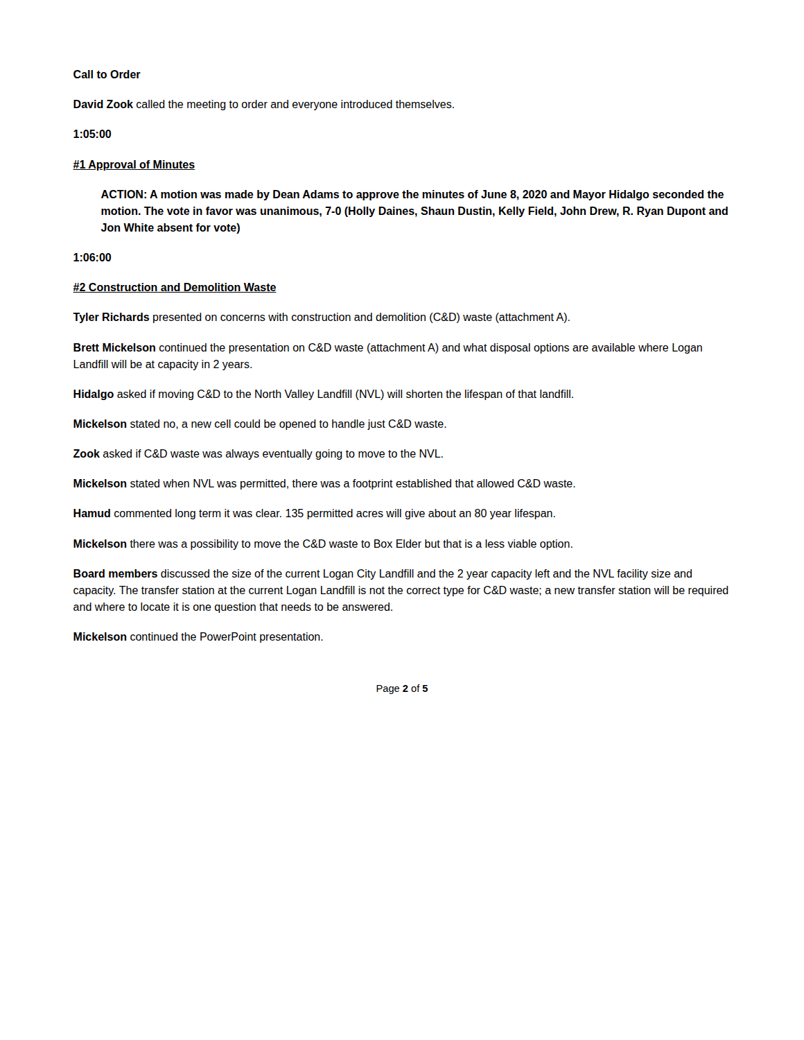Call to Order
David Zook called the meeting to order and everyone introduced themselves.
1:05:00
#1 Approval of Minutes
ACTION: A motion was made by Dean Adams to approve the minutes of June 8, 2020 and Mayor Hidalgo seconded the motion. The vote in favor was unanimous, 7-0 (Holly Daines, Shaun Dustin, Kelly Field, John Drew, R. Ryan Dupont and Jon White absent for vote)
1:06:00
#2 Construction and Demolition Waste
Tyler Richards presented on concerns with construction and demolition (C&D) waste (attachment A).
Brett Mickelson continued the presentation on C&D waste (attachment A) and what disposal options are available where Logan Landfill will be at capacity in 2 years.
Hidalgo asked if moving C&D to the North Valley Landfill (NVL) will shorten the lifespan of that landfill.
Mickelson stated no, a new cell could be opened to handle just C&D waste.
Zook asked if C&D waste was always eventually going to move to the NVL.
Mickelson stated when NVL was permitted, there was a footprint established that allowed C&D waste.
Hamud commented long term it was clear. 135 permitted acres will give about an 80 year lifespan.
Mickelson there was a possibility to move the C&D waste to Box Elder but that is a less viable option.
Board members discussed the size of the current Logan City Landfill and the 2 year capacity left and the NVL facility size and capacity. The transfer station at the current Logan Landfill is not the correct type for C&D waste; a new transfer station will be required and where to locate it is one question that needs to be answered.
Mickelson continued the PowerPoint presentation.
Page 2 of 5